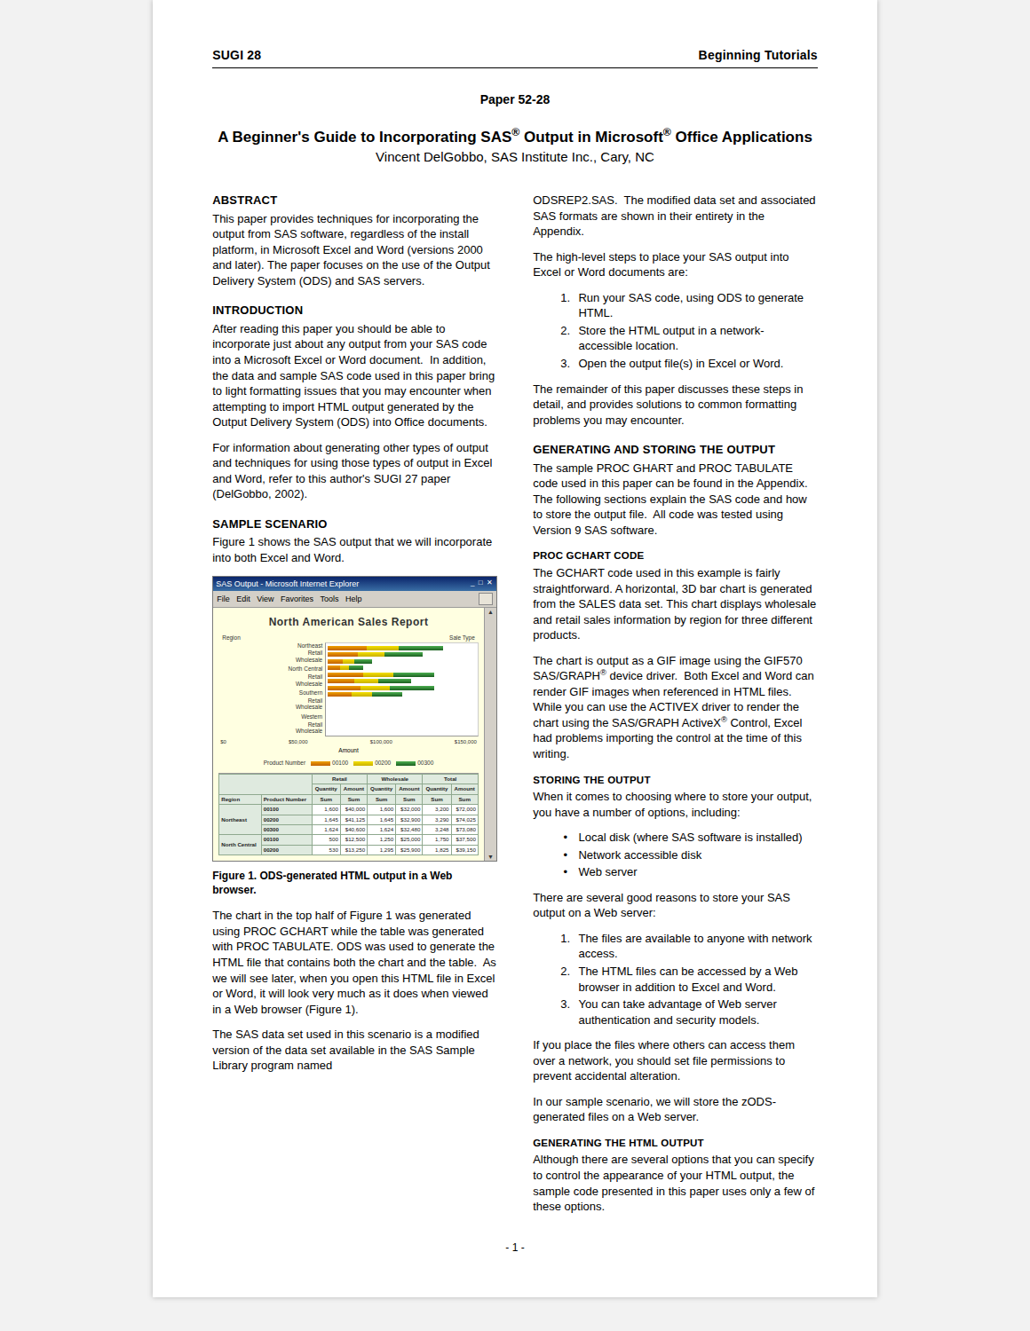SUGI 28
Beginning Tutorials
Paper 52-28
A Beginner's Guide to Incorporating SAS® Output in Microsoft® Office Applications
Vincent DelGobbo, SAS Institute Inc., Cary, NC
Abstract
This paper provides techniques for incorporating the output from SAS software, regardless of the install platform, in Microsoft Excel and Word (versions 2000 and later). The paper focuses on the use of the Output Delivery System (ODS) and SAS servers.
Introduction
After reading this paper you should be able to incorporate just about any output from your SAS code into a Microsoft Excel or Word document. In addition, the data and sample SAS code used in this paper bring to light formatting issues that you may encounter when attempting to import HTML output generated by the Output Delivery System (ODS) into Office documents.
For information about generating other types of output and techniques for using those types of output in Excel and Word, refer to this author's SUGI 27 paper (DelGobbo, 2002).
Sample Scenario
Figure 1 shows the SAS output that we will incorporate into both Excel and Word.
SAS Output - Microsoft Internet Explorer _ □ ✕
File Edit View Favorites Tools Help
North American Sales Report
Region Sale Type
Northeast Retail Wholesale
North Central Retail Wholesale
Southern Retail Wholesale
Western Retail Wholesale
$0$50,000$100,000$150,000
Amount
Product Number 00100 00200 00300
| | Retail | Wholesale | Total |
| --- | --- | --- | --- |
| Quantity | Amount | Quantity | Amount | Quantity | Amount |
| Region | Product Number | Sum | Sum | Sum | Sum | Sum | Sum |
| Northeast | 00100 | 1,600 | $40,000 | 1,600 | $32,000 | 3,200 | $72,000 |
| 00200 | 1,645 | $41,125 | 1,645 | $32,900 | 3,290 | $74,025 |
| 00300 | 1,624 | $40,600 | 1,624 | $32,480 | 3,248 | $73,080 |
| North Central | 00100 | 500 | $12,500 | 1,250 | $25,000 | 1,750 | $37,500 |
| 00200 | 530 | $13,250 | 1,295 | $25,900 | 1,825 | $39,150 |
▲ ▼
Figure 1. ODS-generated HTML output in a Web browser.
The chart in the top half of Figure 1 was generated using PROC GCHART while the table was generated with PROC TABULATE. ODS was used to generate the HTML file that contains both the chart and the table. As we will see later, when you open this HTML file in Excel or Word, it will look very much as it does when viewed in a Web browser (Figure 1).
The SAS data set used in this scenario is a modified version of the data set available in the SAS Sample Library program named
ODSREP2.SAS. The modified data set and associated SAS formats are shown in their entirety in the Appendix.
The high-level steps to place your SAS output into Excel or Word documents are:
Run your SAS code, using ODS to generate HTML.
Store the HTML output in a network-accessible location.
Open the output file(s) in Excel or Word.
The remainder of this paper discusses these steps in detail, and provides solutions to common formatting problems you may encounter.
Generating and Storing the Output
The sample PROC GHART and PROC TABULATE code used in this paper can be found in the Appendix. The following sections explain the SAS code and how to store the output file. All code was tested using Version 9 SAS software.
PROC GCHART Code
The GCHART code used in this example is fairly straightforward. A horizontal, 3D bar chart is generated from the SALES data set. This chart displays wholesale and retail sales information by region for three different products.
The chart is output as a GIF image using the GIF570 SAS/GRAPH® device driver. Both Excel and Word can render GIF images when referenced in HTML files. While you can use the ACTIVEX driver to render the chart using the SAS/GRAPH ActiveX® Control, Excel had problems importing the control at the time of this writing.
Storing the Output
When it comes to choosing where to store your output, you have a number of options, including:
Local disk (where SAS software is installed)
Network accessible disk
Web server
There are several good reasons to store your SAS output on a Web server:
The files are available to anyone with network access.
The HTML files can be accessed by a Web browser in addition to Excel and Word.
You can take advantage of Web server authentication and security models.
If you place the files where others can access them over a network, you should set file permissions to prevent accidental alteration.
In our sample scenario, we will store the zODS-generated files on a Web server.
Generating the HTML Output
Although there are several options that you can specify to control the appearance of your HTML output, the sample code presented in this paper uses only a few of these options.
- 1 -